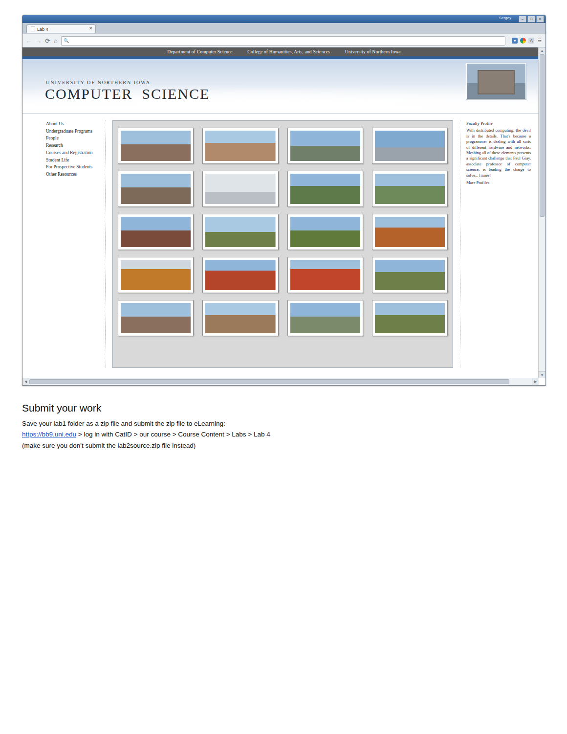Sergey
–□✕
Lab 4✕
← → ⟳ ⌂
🔍
▾ A ☰
Department of Computer Science College of Humanities, Arts, and Sciences University of Northern Iowa
UNIVERSITY OF NORTHERN IOWA
COMPUTER SCIENCE
About Us
Undergraduate Programs
People
Research
Courses and Registration
Student Life
For Prospective Students
Other Resources
Faculty Profile
With distributed computing, the devil is in the details. That's because a programmer is dealing with all sorts of different hardware and networks. Meshing all of these elements presents a significant challenge that Paul Gray, associate professor of computer science, is leading the charge to solve... [more]
More Profiles
▲
▼
◀
▶
Submit your work
Save your lab1 folder as a zip file and submit the zip file to eLearning:
https://bb9.uni.edu > log in with CatID > our course > Course Content > Labs > Lab 4
(make sure you don't submit the lab2source.zip file instead)